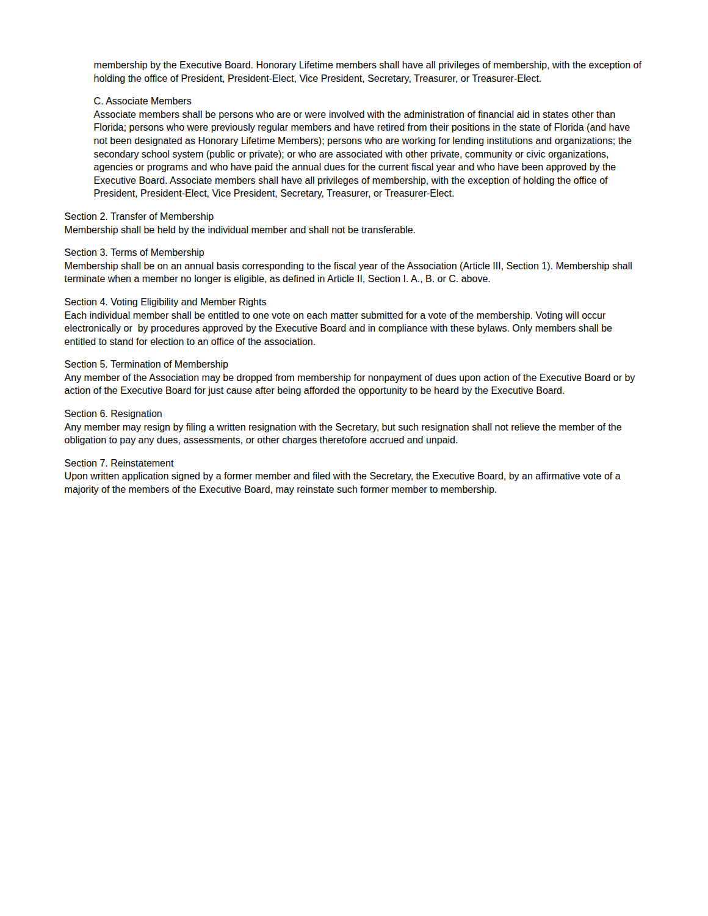membership by the Executive Board. Honorary Lifetime members shall have all privileges of membership, with the exception of holding the office of President, President-Elect, Vice President, Secretary, Treasurer, or Treasurer-Elect.
C. Associate Members
Associate members shall be persons who are or were involved with the administration of financial aid in states other than Florida; persons who were previously regular members and have retired from their positions in the state of Florida (and have not been designated as Honorary Lifetime Members); persons who are working for lending institutions and organizations; the secondary school system (public or private); or who are associated with other private, community or civic organizations, agencies or programs and who have paid the annual dues for the current fiscal year and who have been approved by the Executive Board. Associate members shall have all privileges of membership, with the exception of holding the office of President, President-Elect, Vice President, Secretary, Treasurer, or Treasurer-Elect.
Section 2. Transfer of Membership
Membership shall be held by the individual member and shall not be transferable.
Section 3. Terms of Membership
Membership shall be on an annual basis corresponding to the fiscal year of the Association (Article III, Section 1). Membership shall terminate when a member no longer is eligible, as defined in Article II, Section I. A., B. or C. above.
Section 4. Voting Eligibility and Member Rights
Each individual member shall be entitled to one vote on each matter submitted for a vote of the membership. Voting will occur electronically or by procedures approved by the Executive Board and in compliance with these bylaws. Only members shall be entitled to stand for election to an office of the association.
Section 5. Termination of Membership
Any member of the Association may be dropped from membership for nonpayment of dues upon action of the Executive Board or by action of the Executive Board for just cause after being afforded the opportunity to be heard by the Executive Board.
Section 6. Resignation
Any member may resign by filing a written resignation with the Secretary, but such resignation shall not relieve the member of the obligation to pay any dues, assessments, or other charges theretofore accrued and unpaid.
Section 7. Reinstatement
Upon written application signed by a former member and filed with the Secretary, the Executive Board, by an affirmative vote of a majority of the members of the Executive Board, may reinstate such former member to membership.